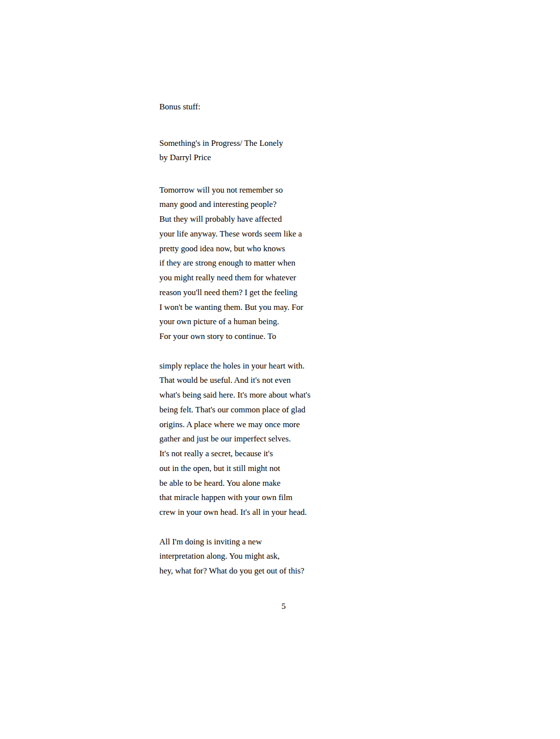Bonus stuff:
Something's in Progress/ The Lonely
by Darryl Price
Tomorrow will you not remember so
many good and interesting people?
But they will probably have affected
your life anyway. These words seem like a
pretty good idea now, but who knows
if they are strong enough to matter when
you might really need them for whatever
reason you'll need them? I get the feeling
I won't be wanting them. But you may. For
your own picture of a human being.
For your own story to continue. To
simply replace the holes in your heart with.
That would be useful. And it's not even
what's being said here. It's more about what's
being felt. That's our common place of glad
origins. A place where we may once more
gather and just be our imperfect selves.
It's not really a secret, because it's
out in the open, but it still might not
be able to be heard. You alone make
that miracle happen with your own film
crew in your own head. It's all in your head.
All I'm doing is inviting a new
interpretation along. You might ask,
hey, what for? What do you get out of this?
5